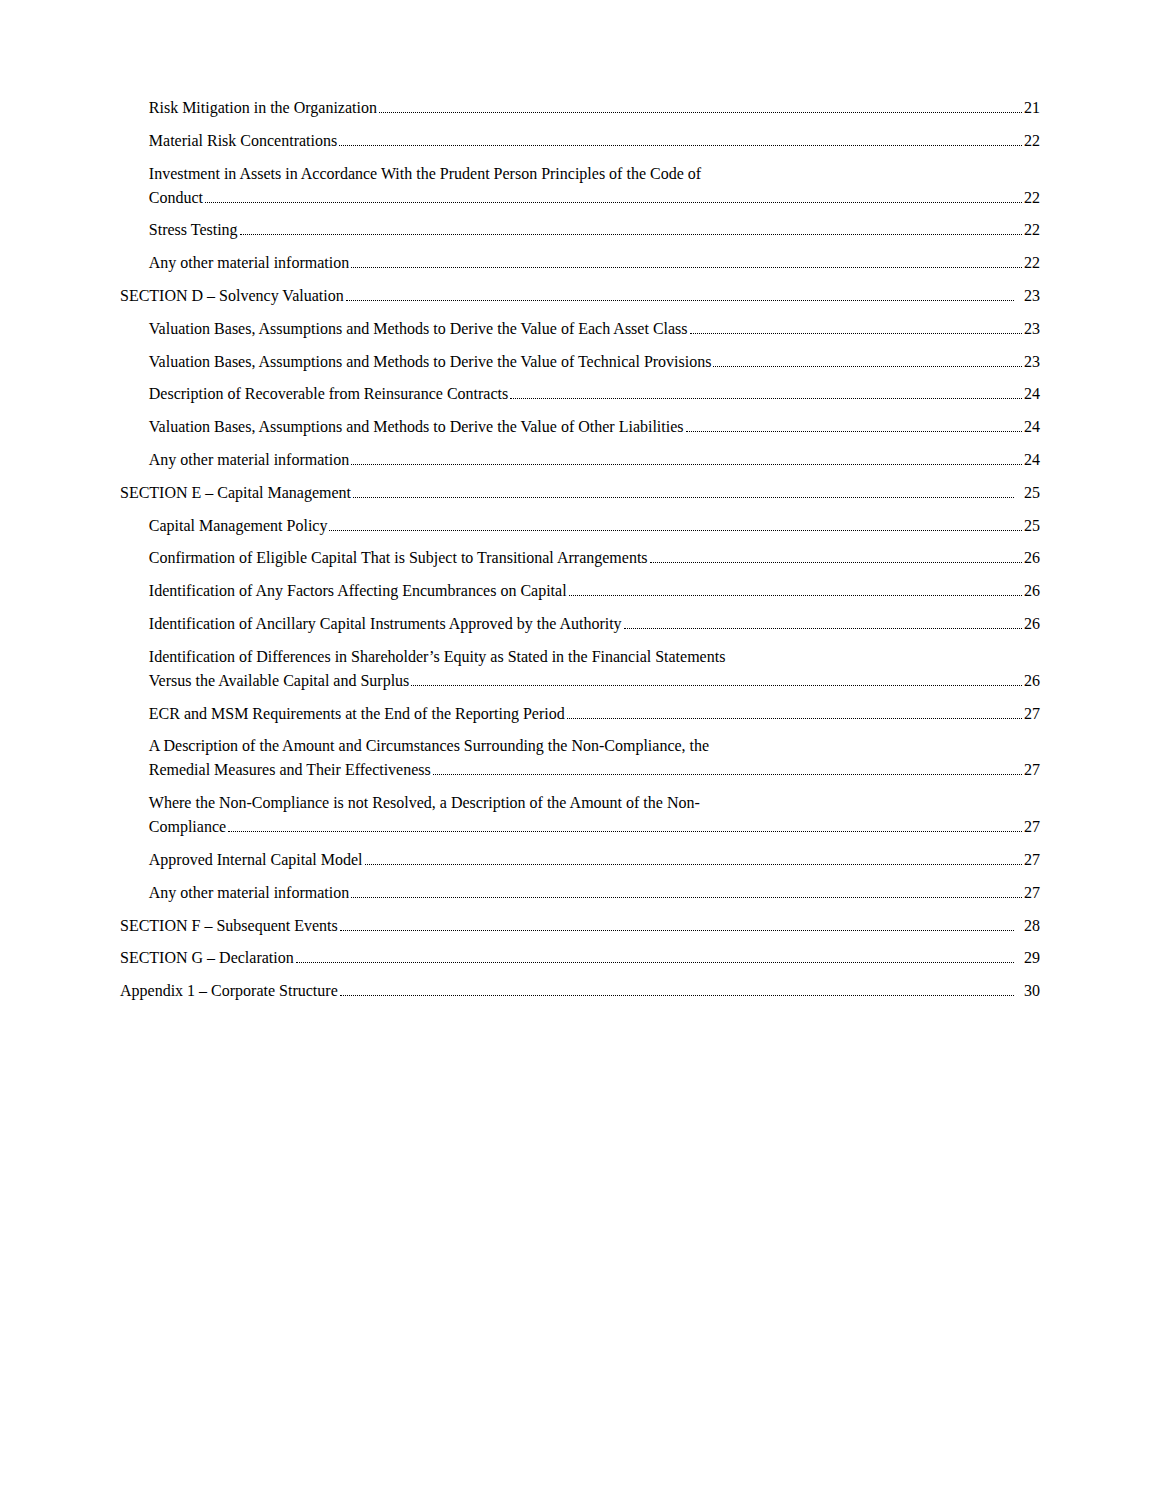Risk Mitigation in the Organization 21
Material Risk Concentrations 22
Investment in Assets in Accordance With the Prudent Person Principles of the Code of Conduct 22
Stress Testing 22
Any other material information 22
SECTION D – Solvency Valuation 23
Valuation Bases, Assumptions and Methods to Derive the Value of Each Asset Class 23
Valuation Bases, Assumptions and Methods to Derive the Value of Technical Provisions 23
Description of Recoverable from Reinsurance Contracts 24
Valuation Bases, Assumptions and Methods to Derive the Value of Other Liabilities 24
Any other material information 24
SECTION E – Capital Management 25
Capital Management Policy 25
Confirmation of Eligible Capital That is Subject to Transitional Arrangements 26
Identification of Any Factors Affecting Encumbrances on Capital 26
Identification of Ancillary Capital Instruments Approved by the Authority 26
Identification of Differences in Shareholder’s Equity as Stated in the Financial Statements Versus the Available Capital and Surplus 26
ECR and MSM Requirements at the End of the Reporting Period 27
A Description of the Amount and Circumstances Surrounding the Non-Compliance, the Remedial Measures and Their Effectiveness 27
Where the Non-Compliance is not Resolved, a Description of the Amount of the Non- Compliance 27
Approved Internal Capital Model 27
Any other material information 27
SECTION F – Subsequent Events 28
SECTION G – Declaration 29
Appendix 1 – Corporate Structure 30